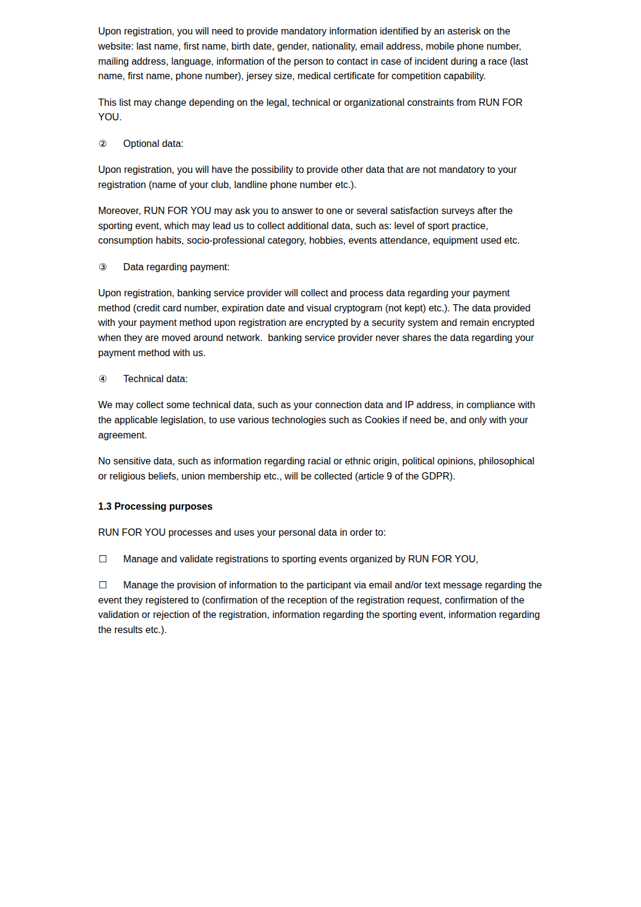Upon registration, you will need to provide mandatory information identified by an asterisk on the website: last name, first name, birth date, gender, nationality, email address, mobile phone number, mailing address, language, information of the person to contact in case of incident during a race (last name, first name, phone number), jersey size, medical certificate for competition capability.
This list may change depending on the legal, technical or organizational constraints from RUN FOR YOU.
② Optional data:
Upon registration, you will have the possibility to provide other data that are not mandatory to your registration (name of your club, landline phone number etc.).
Moreover, RUN FOR YOU may ask you to answer to one or several satisfaction surveys after the sporting event, which may lead us to collect additional data, such as: level of sport practice, consumption habits, socio-professional category, hobbies, events attendance, equipment used etc.
③ Data regarding payment:
Upon registration, banking service provider will collect and process data regarding your payment method (credit card number, expiration date and visual cryptogram (not kept) etc.). The data provided with your payment method upon registration are encrypted by a security system and remain encrypted when they are moved around network. banking service provider never shares the data regarding your payment method with us.
④ Technical data:
We may collect some technical data, such as your connection data and IP address, in compliance with the applicable legislation, to use various technologies such as Cookies if need be, and only with your agreement.
No sensitive data, such as information regarding racial or ethnic origin, political opinions, philosophical or religious beliefs, union membership etc., will be collected (article 9 of the GDPR).
1.3 Processing purposes
RUN FOR YOU processes and uses your personal data in order to:
☐Manage and validate registrations to sporting events organized by RUN FOR YOU,
☐Manage the provision of information to the participant via email and/or text message regarding the event they registered to (confirmation of the reception of the registration request, confirmation of the validation or rejection of the registration, information regarding the sporting event, information regarding the results etc.).